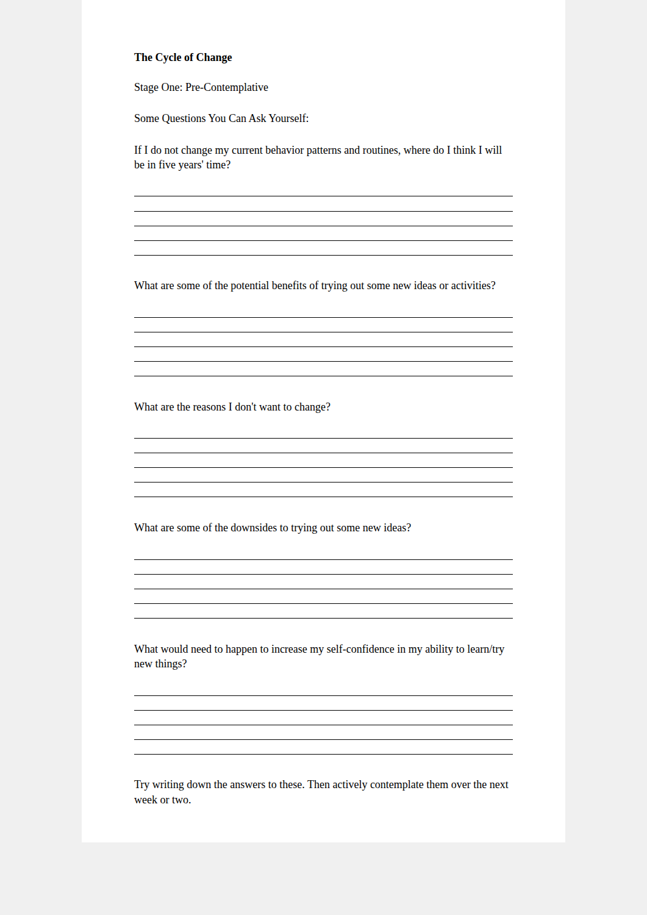The Cycle of Change
Stage One: Pre-Contemplative
Some Questions You Can Ask Yourself:
If I do not change my current behavior patterns and routines, where do I think I will be in five years' time?
What are some of the potential benefits of trying out some new ideas or activities?
What are the reasons I don't want to change?
What are some of the downsides to trying out some new ideas?
What would need to happen to increase my self-confidence in my ability to learn/try new things?
Try writing down the answers to these. Then actively contemplate them over the next week or two.